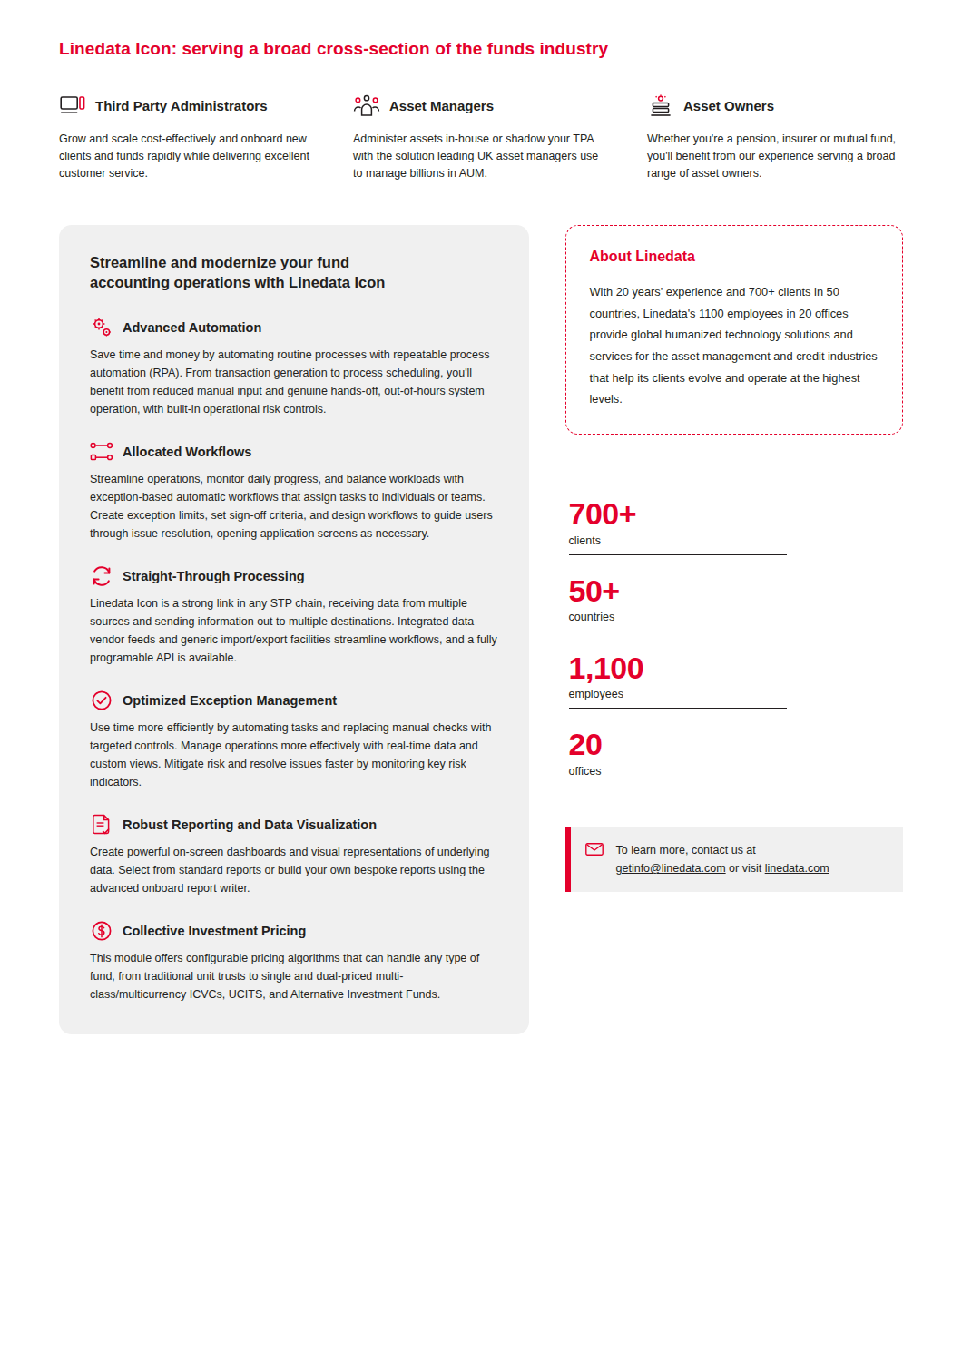Linedata Icon: serving a broad cross-section of the funds industry
Third Party Administrators
Grow and scale cost-effectively and onboard new clients and funds rapidly while delivering excellent customer service.
Asset Managers
Administer assets in-house or shadow your TPA with the solution leading UK asset managers use to manage billions in AUM.
Asset Owners
Whether you're a pension, insurer or mutual fund, you'll benefit from our experience serving a broad range of asset owners.
Streamline and modernize your fund
accounting operations with Linedata Icon
Advanced Automation
Save time and money by automating routine processes with repeatable process automation (RPA). From transaction generation to process scheduling, you'll benefit from reduced manual input and genuine hands-off, out-of-hours system operation, with built-in operational risk controls.
Allocated Workflows
Streamline operations, monitor daily progress, and balance workloads with exception-based automatic workflows that assign tasks to individuals or teams. Create exception limits, set sign-off criteria, and design workflows to guide users through issue resolution, opening application screens as necessary.
Straight-Through Processing
Linedata Icon is a strong link in any STP chain, receiving data from multiple sources and sending information out to multiple destinations. Integrated data vendor feeds and generic import/export facilities streamline workflows, and a fully programable API is available.
Optimized Exception Management
Use time more efficiently by automating tasks and replacing manual checks with targeted controls. Manage operations more effectively with real-time data and custom views. Mitigate risk and resolve issues faster by monitoring key risk indicators.
Robust Reporting and Data Visualization
Create powerful on-screen dashboards and visual representations of underlying data. Select from standard reports or build your own bespoke reports using the advanced onboard report writer.
Collective Investment Pricing
This module offers configurable pricing algorithms that can handle any type of fund, from traditional unit trusts to single and dual-priced multi-class/multicurrency ICVCs, UCITS, and Alternative Investment Funds.
About Linedata
With 20 years' experience and 700+ clients in 50 countries, Linedata's 1100 employees in 20 offices provide global humanized technology solutions and services for the asset management and credit industries that help its clients evolve and operate at the highest levels.
700+
clients
50+
countries
1,100
employees
20
offices
To learn more, contact us at
getinfo@linedata.com or visit linedata.com